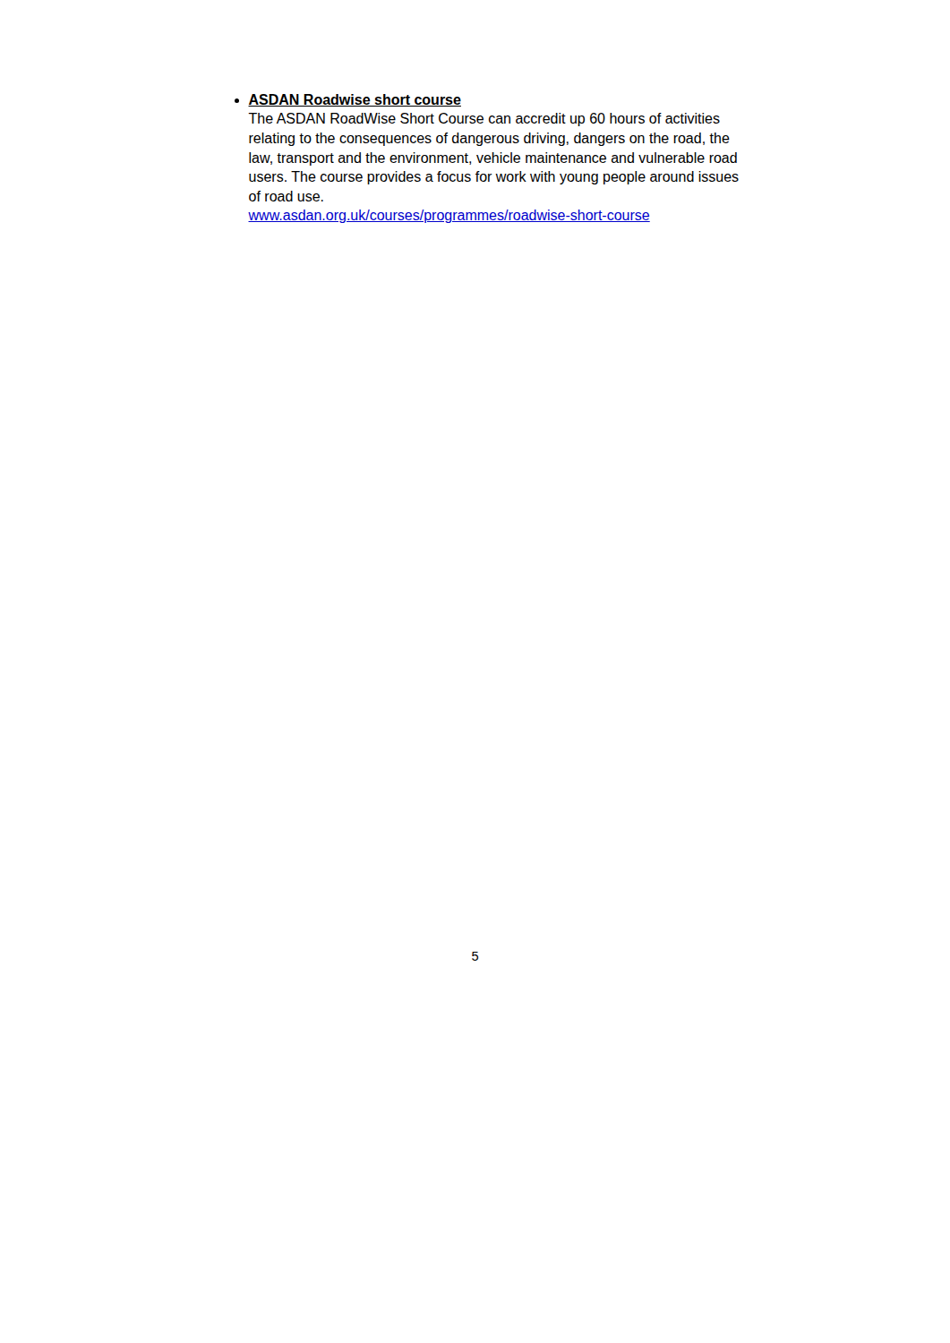ASDAN Roadwise short course
The ASDAN RoadWise Short Course can accredit up 60 hours of activities relating to the consequences of dangerous driving, dangers on the road, the law, transport and the environment, vehicle maintenance and vulnerable road users. The course provides a focus for work with young people around issues of road use.
www.asdan.org.uk/courses/programmes/roadwise-short-course
5